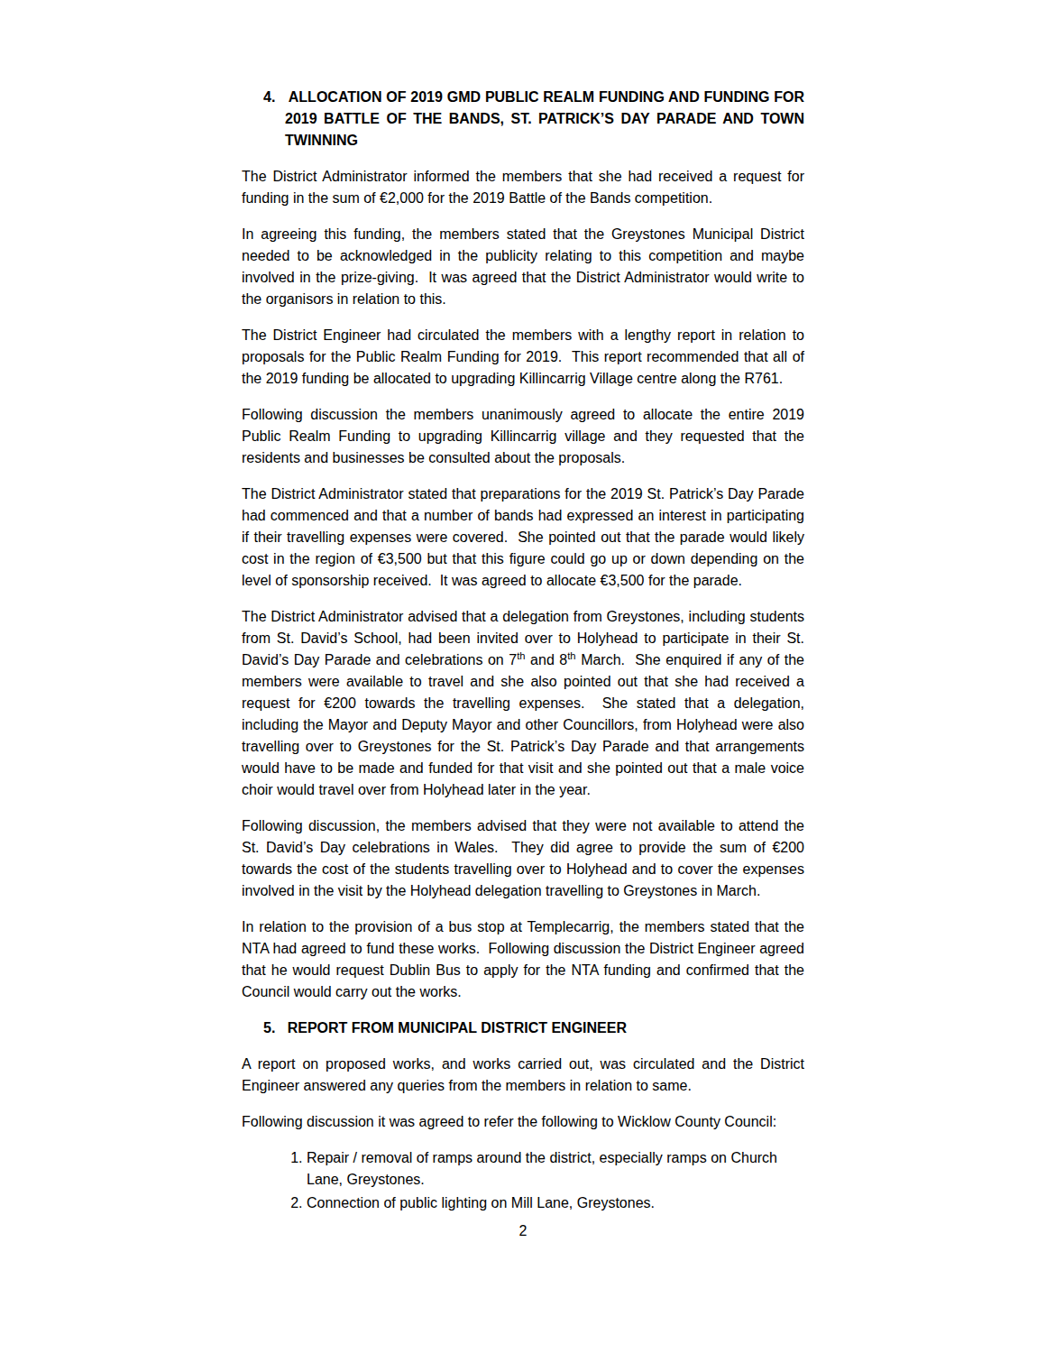4. ALLOCATION OF 2019 GMD PUBLIC REALM FUNDING AND FUNDING FOR 2019 BATTLE OF THE BANDS, ST. PATRICK’S DAY PARADE AND TOWN TWINNING
The District Administrator informed the members that she had received a request for funding in the sum of €2,000 for the 2019 Battle of the Bands competition.
In agreeing this funding, the members stated that the Greystones Municipal District needed to be acknowledged in the publicity relating to this competition and maybe involved in the prize-giving. It was agreed that the District Administrator would write to the organisors in relation to this.
The District Engineer had circulated the members with a lengthy report in relation to proposals for the Public Realm Funding for 2019. This report recommended that all of the 2019 funding be allocated to upgrading Killincarrig Village centre along the R761.
Following discussion the members unanimously agreed to allocate the entire 2019 Public Realm Funding to upgrading Killincarrig village and they requested that the residents and businesses be consulted about the proposals.
The District Administrator stated that preparations for the 2019 St. Patrick’s Day Parade had commenced and that a number of bands had expressed an interest in participating if their travelling expenses were covered. She pointed out that the parade would likely cost in the region of €3,500 but that this figure could go up or down depending on the level of sponsorship received. It was agreed to allocate €3,500 for the parade.
The District Administrator advised that a delegation from Greystones, including students from St. David’s School, had been invited over to Holyhead to participate in their St. David’s Day Parade and celebrations on 7th and 8th March. She enquired if any of the members were available to travel and she also pointed out that she had received a request for €200 towards the travelling expenses. She stated that a delegation, including the Mayor and Deputy Mayor and other Councillors, from Holyhead were also travelling over to Greystones for the St. Patrick’s Day Parade and that arrangements would have to be made and funded for that visit and she pointed out that a male voice choir would travel over from Holyhead later in the year.
Following discussion, the members advised that they were not available to attend the St. David’s Day celebrations in Wales. They did agree to provide the sum of €200 towards the cost of the students travelling over to Holyhead and to cover the expenses involved in the visit by the Holyhead delegation travelling to Greystones in March.
In relation to the provision of a bus stop at Templecarrig, the members stated that the NTA had agreed to fund these works. Following discussion the District Engineer agreed that he would request Dublin Bus to apply for the NTA funding and confirmed that the Council would carry out the works.
5. REPORT FROM MUNICIPAL DISTRICT ENGINEER
A report on proposed works, and works carried out, was circulated and the District Engineer answered any queries from the members in relation to same.
Following discussion it was agreed to refer the following to Wicklow County Council:
Repair / removal of ramps around the district, especially ramps on Church Lane, Greystones.
Connection of public lighting on Mill Lane, Greystones.
2